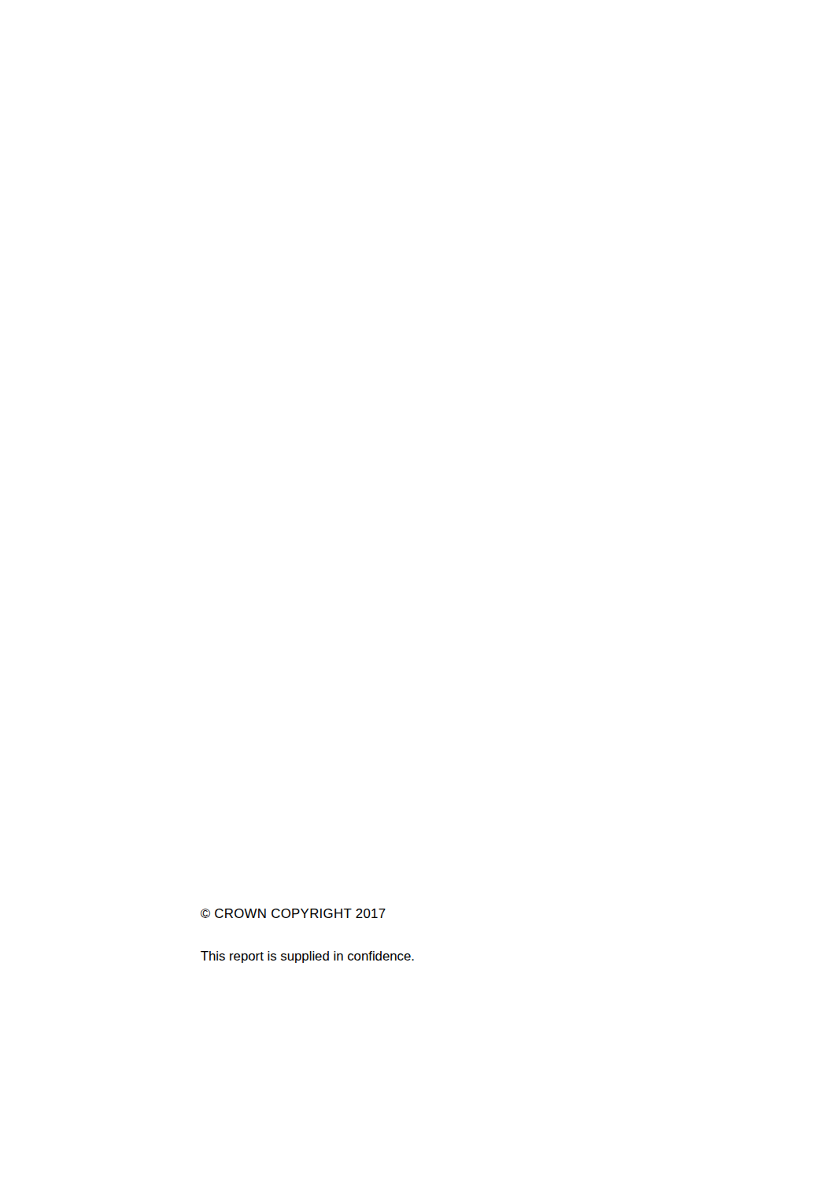© CROWN COPYRIGHT 2017
This report is supplied in confidence.